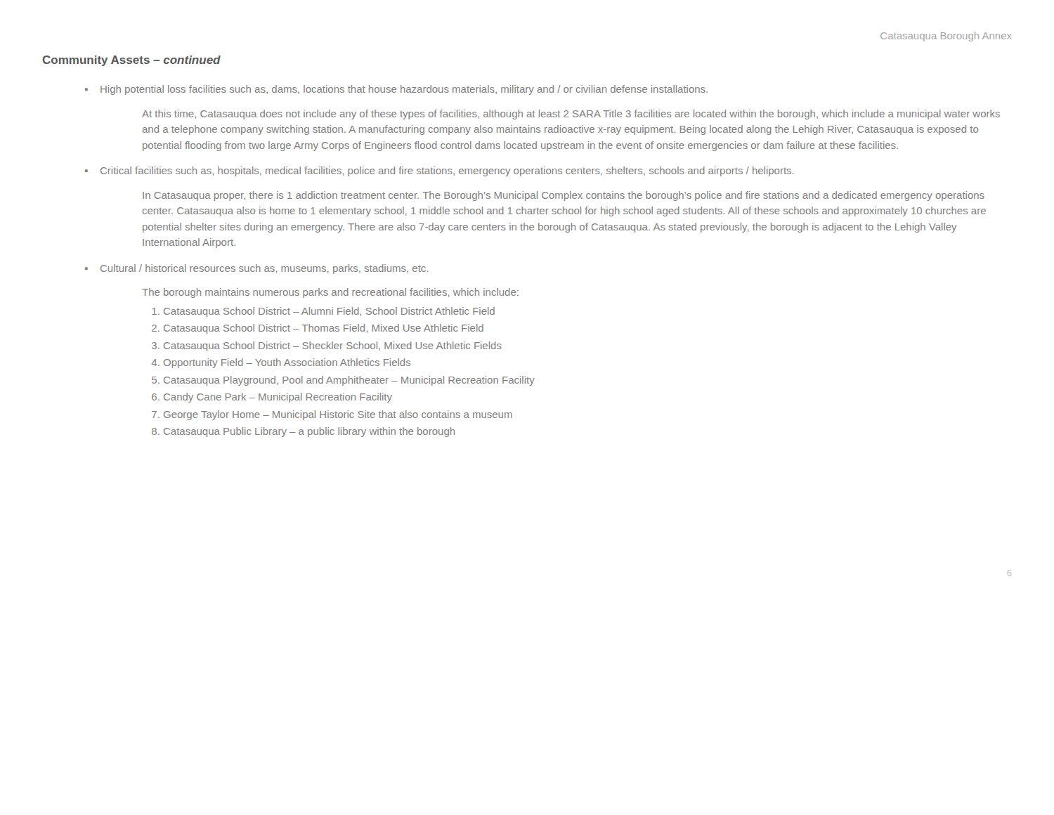Catasauqua Borough Annex
Community Assets – continued
High potential loss facilities such as, dams, locations that house hazardous materials, military and / or civilian defense installations.
At this time, Catasauqua does not include any of these types of facilities, although at least 2 SARA Title 3 facilities are located within the borough, which include a municipal water works and a telephone company switching station. A manufacturing company also maintains radioactive x-ray equipment. Being located along the Lehigh River, Catasauqua is exposed to potential flooding from two large Army Corps of Engineers flood control dams located upstream in the event of onsite emergencies or dam failure at these facilities.
Critical facilities such as, hospitals, medical facilities, police and fire stations, emergency operations centers, shelters, schools and airports / heliports.
In Catasauqua proper, there is 1 addiction treatment center. The Borough’s Municipal Complex contains the borough’s police and fire stations and a dedicated emergency operations center. Catasauqua also is home to 1 elementary school, 1 middle school and 1 charter school for high school aged students. All of these schools and approximately 10 churches are potential shelter sites during an emergency. There are also 7-day care centers in the borough of Catasauqua. As stated previously, the borough is adjacent to the Lehigh Valley International Airport.
Cultural / historical resources such as, museums, parks, stadiums, etc.
The borough maintains numerous parks and recreational facilities, which include:
Catasauqua School District – Alumni Field, School District Athletic Field
Catasauqua School District – Thomas Field, Mixed Use Athletic Field
Catasauqua School District – Sheckler School, Mixed Use Athletic Fields
Opportunity Field – Youth Association Athletics Fields
Catasauqua Playground, Pool and Amphitheater – Municipal Recreation Facility
Candy Cane Park – Municipal Recreation Facility
George Taylor Home – Municipal Historic Site that also contains a museum
Catasauqua Public Library – a public library within the borough
6